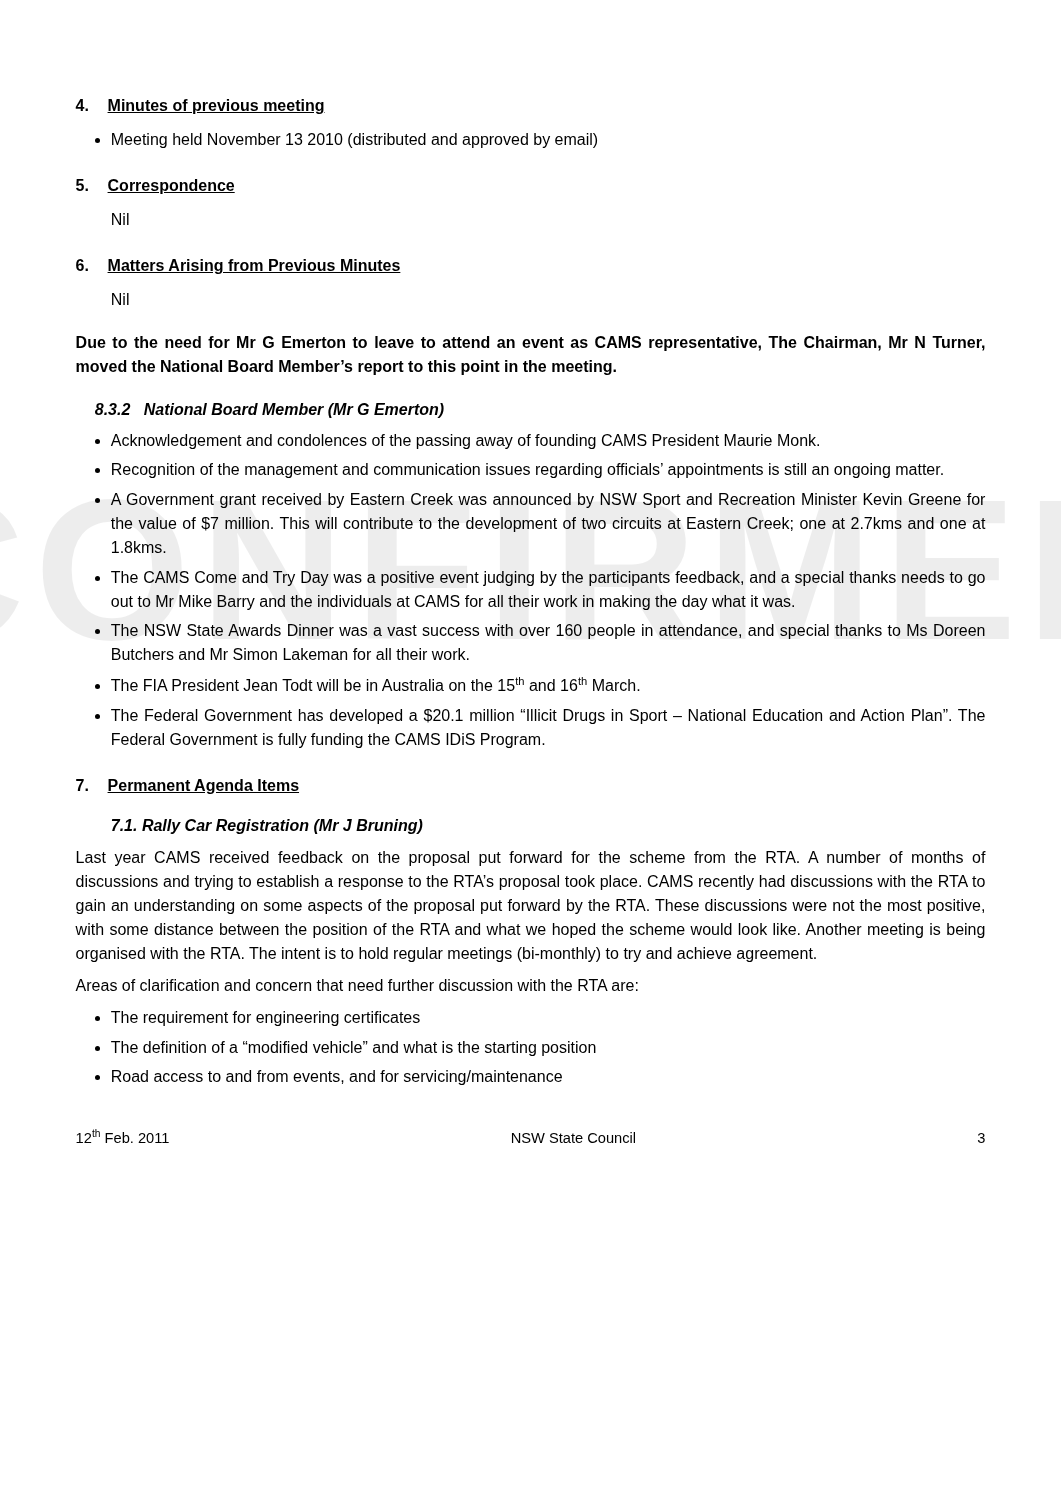CONFIRMED
4. Minutes of previous meeting
Meeting held November 13 2010 (distributed and approved by email)
5. Correspondence
Nil
6. Matters Arising from Previous Minutes
Nil
Due to the need for Mr G Emerton to leave to attend an event as CAMS representative, The Chairman, Mr N Turner, moved the National Board Member’s report to this point in the meeting.
8.3.2 National Board Member (Mr G Emerton)
Acknowledgement and condolences of the passing away of founding CAMS President Maurie Monk.
Recognition of the management and communication issues regarding officials’ appointments is still an ongoing matter.
A Government grant received by Eastern Creek was announced by NSW Sport and Recreation Minister Kevin Greene for the value of $7 million. This will contribute to the development of two circuits at Eastern Creek; one at 2.7kms and one at 1.8kms.
The CAMS Come and Try Day was a positive event judging by the participants feedback, and a special thanks needs to go out to Mr Mike Barry and the individuals at CAMS for all their work in making the day what it was.
The NSW State Awards Dinner was a vast success with over 160 people in attendance, and special thanks to Ms Doreen Butchers and Mr Simon Lakeman for all their work.
The FIA President Jean Todt will be in Australia on the 15th and 16th March.
The Federal Government has developed a $20.1 million “Illicit Drugs in Sport – National Education and Action Plan”. The Federal Government is fully funding the CAMS IDiS Program.
7. Permanent Agenda Items
7.1. Rally Car Registration (Mr J Bruning)
Last year CAMS received feedback on the proposal put forward for the scheme from the RTA. A number of months of discussions and trying to establish a response to the RTA’s proposal took place. CAMS recently had discussions with the RTA to gain an understanding on some aspects of the proposal put forward by the RTA. These discussions were not the most positive, with some distance between the position of the RTA and what we hoped the scheme would look like. Another meeting is being organised with the RTA. The intent is to hold regular meetings (bi-monthly) to try and achieve agreement.
Areas of clarification and concern that need further discussion with the RTA are:
The requirement for engineering certificates
The definition of a “modified vehicle” and what is the starting position
Road access to and from events, and for servicing/maintenance
12th Feb. 2011 NSW State Council 3